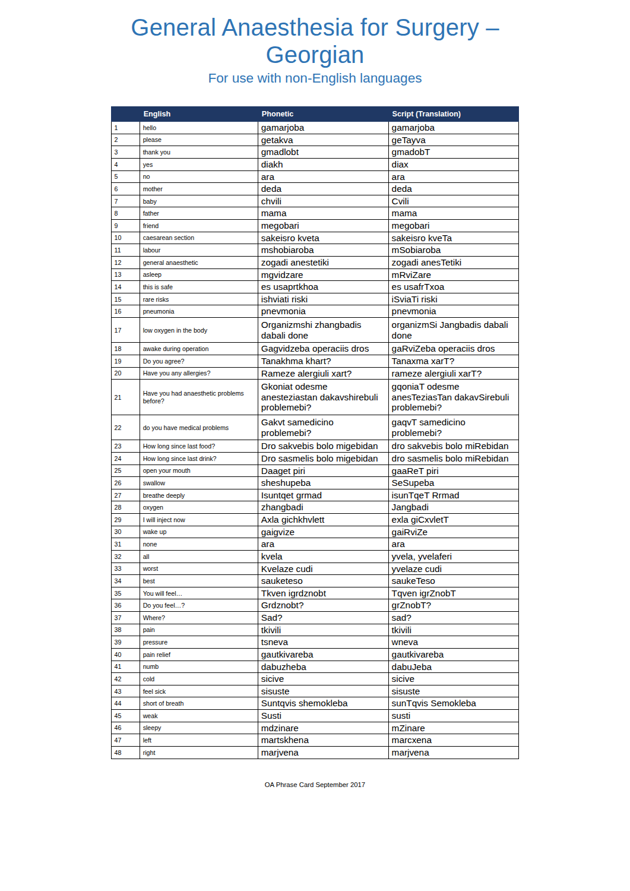General Anaesthesia for Surgery – Georgian
For use with non-English languages
| | English | Phonetic | Script (Translation) |
| --- | --- | --- | --- |
| 1 | hello | gamarjoba | gamarjoba |
| 2 | please | getakva | geTayva |
| 3 | thank you | gmadlobt | gmadobT |
| 4 | yes | diakh | diax |
| 5 | no | ara | ara |
| 6 | mother | deda | deda |
| 7 | baby | chvili | Cvili |
| 8 | father | mama | mama |
| 9 | friend | megobari | megobari |
| 10 | caesarean section | sakeisro kveta | sakeisro kveTa |
| 11 | labour | mshobiaroba | mSobiaroba |
| 12 | general anaesthetic | zogadi anestetiki | zogadi anesTetiki |
| 13 | asleep | mgvidzare | mRviZare |
| 14 | this is safe | es usaprtkhoa | es usafrTxoa |
| 15 | rare risks | ishviati riski | iSviaTi riski |
| 16 | pneumonia | pnevmonia | pnevmonia |
| 17 | low oxygen in the body | Organizmshi zhangbadis dabali done | organizmSi Jangbadis dabali done |
| 18 | awake during operation | Gagvidzeba operaciis dros | gaRviZeba operaciis dros |
| 19 | Do you agree? | Tanakhma khart? | Tanaxma xarT? |
| 20 | Have you any allergies? | Rameze alergiuli xart? | rameze alergiuli xarT? |
| 21 | Have you had anaesthetic problems before? | Gkoniat odesme anesteziastan dakavshirebuli problemebi? | gqoniaT odesme anesTeziasTan dakavSirebuli problemebi? |
| 22 | do you have medical problems | Gakvt samedicino problemebi? | gaqvT samedicino problemebi? |
| 23 | How long since last food? | Dro sakvebis bolo migebidan | dro sakvebis bolo miRebidan |
| 24 | How long since last drink? | Dro sasmelis bolo migebidan | dro sasmelis bolo miRebidan |
| 25 | open your mouth | Daaget piri | gaaReT piri |
| 26 | swallow | sheshupeba | SeSupeba |
| 27 | breathe deeply | Isuntqet grmad | isunTqeT Rrmad |
| 28 | oxygen | zhangbadi | Jangbadi |
| 29 | I will inject now | Axla gichkhvlett | exla giCxvletT |
| 30 | wake up | gaigvize | gaiRviZe |
| 31 | none | ara | ara |
| 32 | all | kvela | yvela, yvelaferi |
| 33 | worst | Kvelaze cudi | yvelaze cudi |
| 34 | best | sauketeso | saukeTeso |
| 35 | You will feel… | Tkven igrdznobt | Tqven igrZnobT |
| 36 | Do you feel…? | Grdznobt? | grZnobT? |
| 37 | Where? | Sad? | sad? |
| 38 | pain | tkivili | tkivili |
| 39 | pressure | tsneva | wneva |
| 40 | pain relief | gautkivareba | gautkivareba |
| 41 | numb | dabuzheba | dabuJeba |
| 42 | cold | sicive | sicive |
| 43 | feel sick | sisuste | sisuste |
| 44 | short of breath | Suntqvis shemokleba | sunTqvis Semokleba |
| 45 | weak | Susti | susti |
| 46 | sleepy | mdzinare | mZinare |
| 47 | left | martskhena | marcxena |
| 48 | right | marjvena | marjvena |
OA Phrase Card September 2017